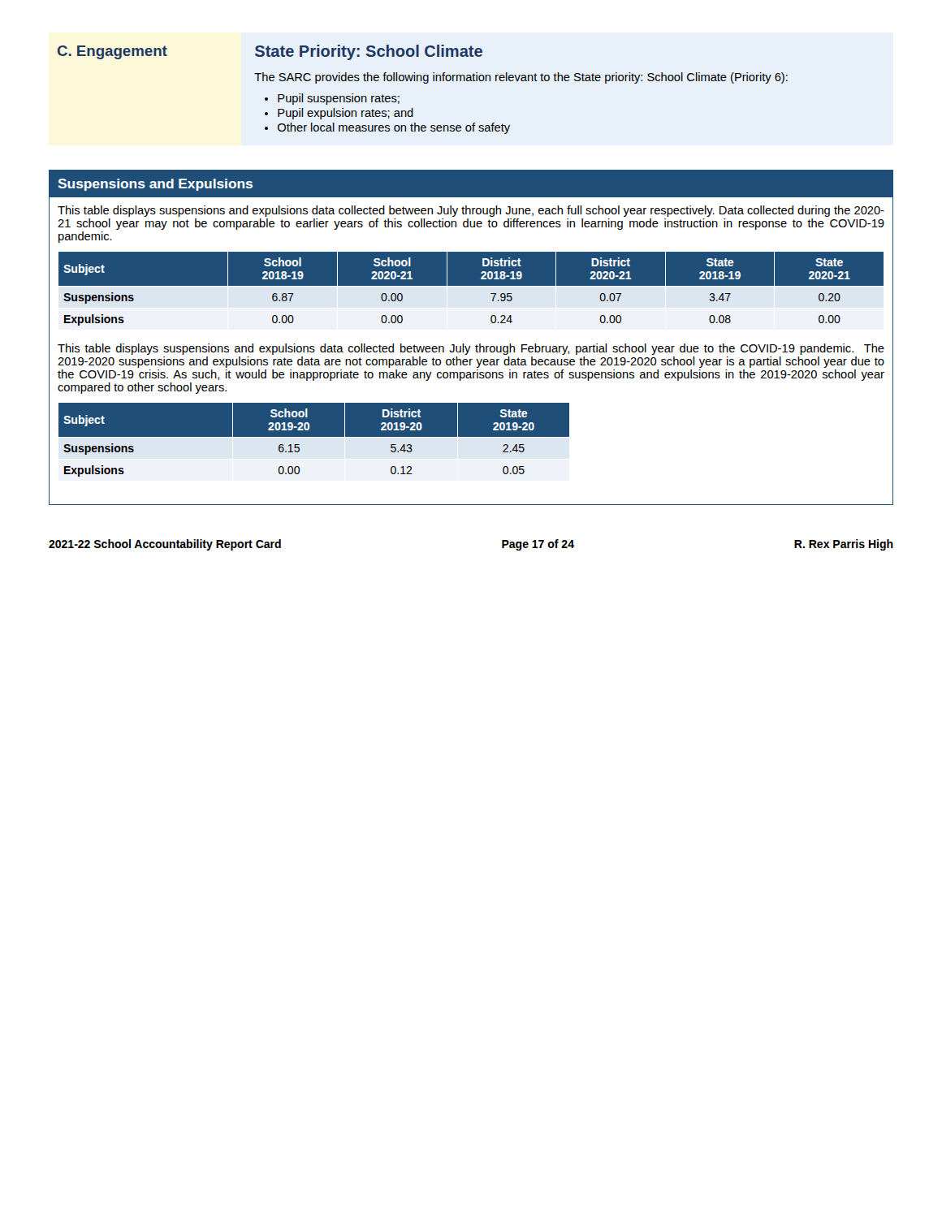C. Engagement
State Priority: School Climate
The SARC provides the following information relevant to the State priority: School Climate (Priority 6):
Pupil suspension rates;
Pupil expulsion rates; and
Other local measures on the sense of safety
Suspensions and Expulsions
This table displays suspensions and expulsions data collected between July through June, each full school year respectively. Data collected during the 2020-21 school year may not be comparable to earlier years of this collection due to differences in learning mode instruction in response to the COVID-19 pandemic.
| Subject | School 2018-19 | School 2020-21 | District 2018-19 | District 2020-21 | State 2018-19 | State 2020-21 |
| --- | --- | --- | --- | --- | --- | --- |
| Suspensions | 6.87 | 0.00 | 7.95 | 0.07 | 3.47 | 0.20 |
| Expulsions | 0.00 | 0.00 | 0.24 | 0.00 | 0.08 | 0.00 |
This table displays suspensions and expulsions data collected between July through February, partial school year due to the COVID-19 pandemic. The 2019-2020 suspensions and expulsions rate data are not comparable to other year data because the 2019-2020 school year is a partial school year due to the COVID-19 crisis. As such, it would be inappropriate to make any comparisons in rates of suspensions and expulsions in the 2019-2020 school year compared to other school years.
| Subject | School 2019-20 | District 2019-20 | State 2019-20 |
| --- | --- | --- | --- |
| Suspensions | 6.15 | 5.43 | 2.45 |
| Expulsions | 0.00 | 0.12 | 0.05 |
2021-22 School Accountability Report Card
Page 17 of 24
R. Rex Parris High